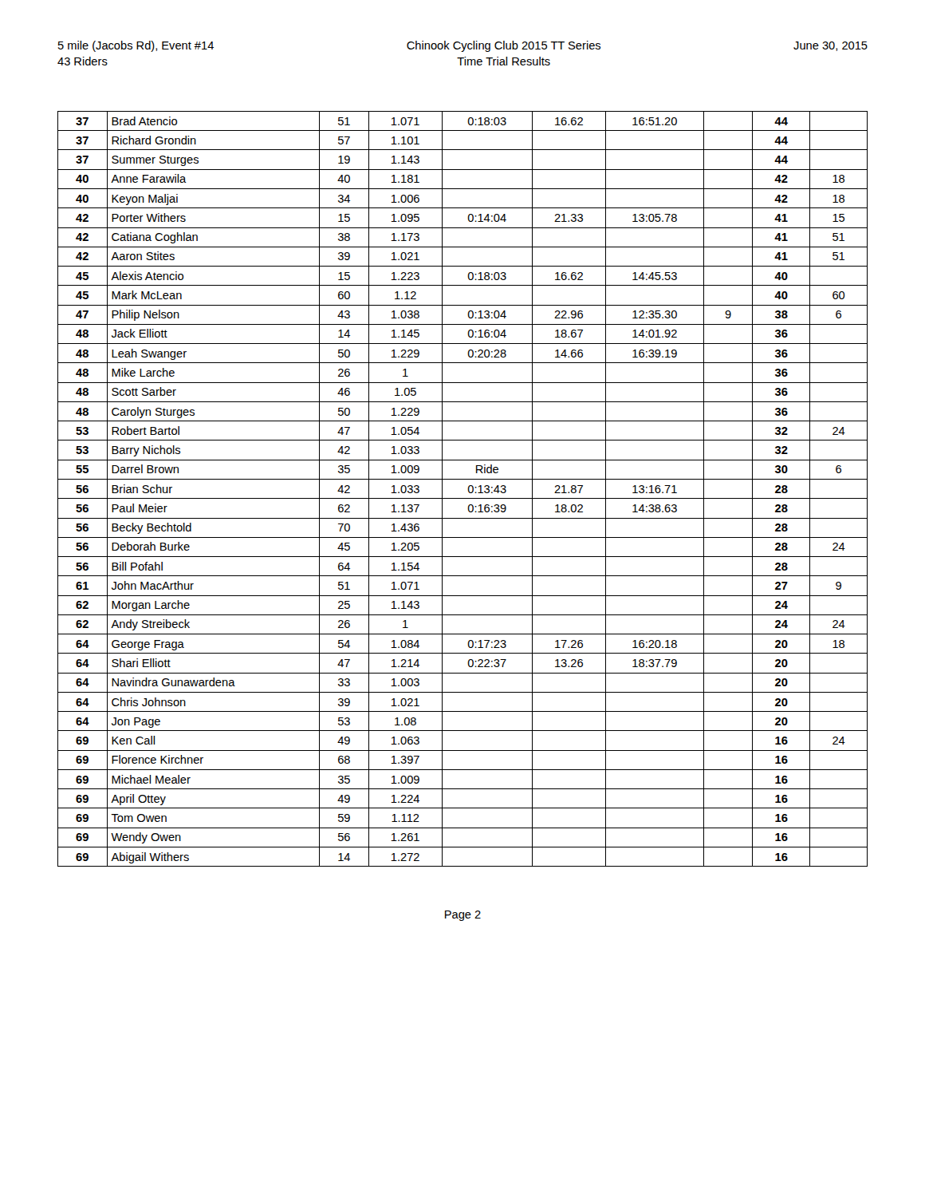5 mile (Jacobs Rd), Event #14
43 Riders
Chinook Cycling Club 2015 TT Series
Time Trial Results
June 30, 2015
| 37 | Brad Atencio | 51 | 1.071 | 0:18:03 | 16.62 | 16:51.20 | | 44 | |
| 37 | Richard Grondin | 57 | 1.101 | | | | | 44 | |
| 37 | Summer Sturges | 19 | 1.143 | | | | | 44 | |
| 40 | Anne Farawila | 40 | 1.181 | | | | | 42 | 18 |
| 40 | Keyon Maljai | 34 | 1.006 | | | | | 42 | 18 |
| 42 | Porter Withers | 15 | 1.095 | 0:14:04 | 21.33 | 13:05.78 | | 41 | 15 |
| 42 | Catiana Coghlan | 38 | 1.173 | | | | | 41 | 51 |
| 42 | Aaron Stites | 39 | 1.021 | | | | | 41 | 51 |
| 45 | Alexis Atencio | 15 | 1.223 | 0:18:03 | 16.62 | 14:45.53 | | 40 | |
| 45 | Mark McLean | 60 | 1.12 | | | | | 40 | 60 |
| 47 | Philip Nelson | 43 | 1.038 | 0:13:04 | 22.96 | 12:35.30 | 9 | 38 | 6 |
| 48 | Jack Elliott | 14 | 1.145 | 0:16:04 | 18.67 | 14:01.92 | | 36 | |
| 48 | Leah Swanger | 50 | 1.229 | 0:20:28 | 14.66 | 16:39.19 | | 36 | |
| 48 | Mike Larche | 26 | 1 | | | | | 36 | |
| 48 | Scott Sarber | 46 | 1.05 | | | | | 36 | |
| 48 | Carolyn Sturges | 50 | 1.229 | | | | | 36 | |
| 53 | Robert Bartol | 47 | 1.054 | | | | | 32 | 24 |
| 53 | Barry Nichols | 42 | 1.033 | | | | | 32 | |
| 55 | Darrel Brown | 35 | 1.009 | Ride | | | | 30 | 6 |
| 56 | Brian Schur | 42 | 1.033 | 0:13:43 | 21.87 | 13:16.71 | | 28 | |
| 56 | Paul Meier | 62 | 1.137 | 0:16:39 | 18.02 | 14:38.63 | | 28 | |
| 56 | Becky Bechtold | 70 | 1.436 | | | | | 28 | |
| 56 | Deborah Burke | 45 | 1.205 | | | | | 28 | 24 |
| 56 | Bill Pofahl | 64 | 1.154 | | | | | 28 | |
| 61 | John MacArthur | 51 | 1.071 | | | | | 27 | 9 |
| 62 | Morgan Larche | 25 | 1.143 | | | | | 24 | |
| 62 | Andy Streibeck | 26 | 1 | | | | | 24 | 24 |
| 64 | George Fraga | 54 | 1.084 | 0:17:23 | 17.26 | 16:20.18 | | 20 | 18 |
| 64 | Shari Elliott | 47 | 1.214 | 0:22:37 | 13.26 | 18:37.79 | | 20 | |
| 64 | Navindra Gunawardena | 33 | 1.003 | | | | | 20 | |
| 64 | Chris Johnson | 39 | 1.021 | | | | | 20 | |
| 64 | Jon Page | 53 | 1.08 | | | | | 20 | |
| 69 | Ken Call | 49 | 1.063 | | | | | 16 | 24 |
| 69 | Florence Kirchner | 68 | 1.397 | | | | | 16 | |
| 69 | Michael Mealer | 35 | 1.009 | | | | | 16 | |
| 69 | April Ottey | 49 | 1.224 | | | | | 16 | |
| 69 | Tom Owen | 59 | 1.112 | | | | | 16 | |
| 69 | Wendy Owen | 56 | 1.261 | | | | | 16 | |
| 69 | Abigail Withers | 14 | 1.272 | | | | | 16 | |
Page 2